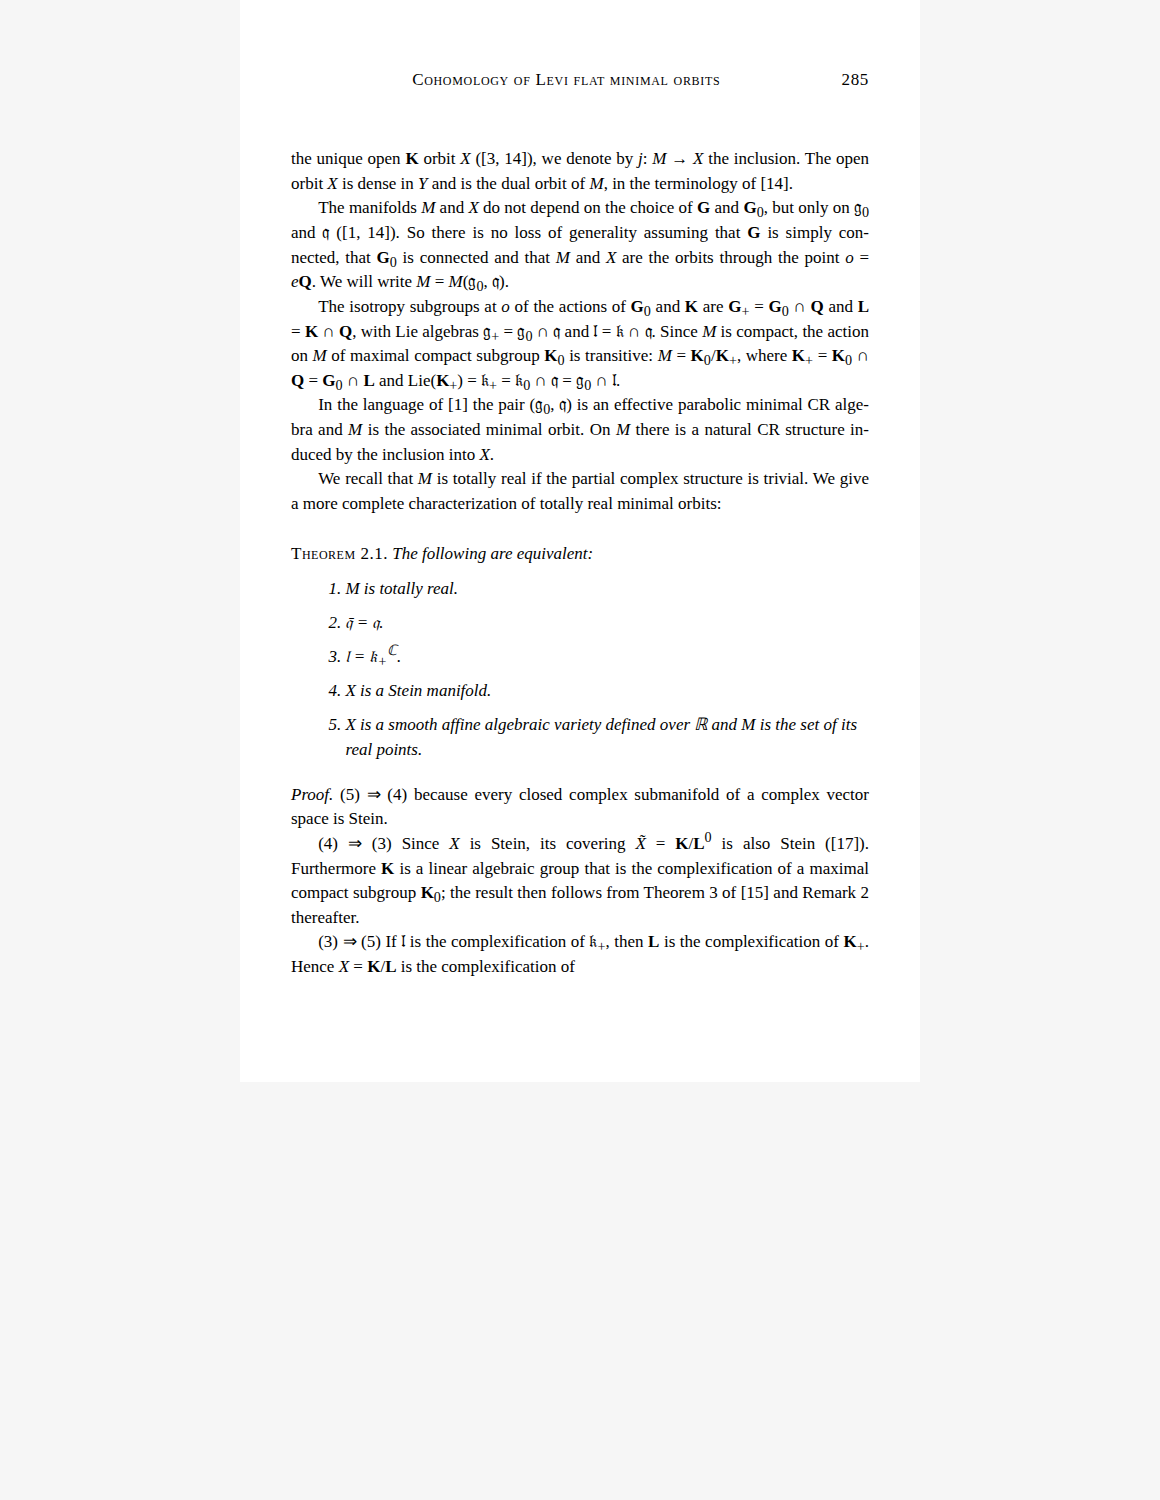Cohomology of Levi flat minimal orbits 285
the unique open K orbit X ([3, 14]), we denote by j: M → X the inclusion. The open orbit X is dense in Y and is the dual orbit of M, in the terminology of [14].
The manifolds M and X do not depend on the choice of G and G0, but only on 𝔤0 and 𝔮 ([1, 14]). So there is no loss of generality assuming that G is simply connected, that G0 is connected and that M and X are the orbits through the point o = eQ. We will write M = M(𝔤0, 𝔮).
The isotropy subgroups at o of the actions of G0 and K are G+ = G0 ∩ Q and L = K ∩ Q, with Lie algebras 𝔤+ = 𝔤0 ∩ 𝔮 and 𝔩 = 𝔨 ∩ 𝔮. Since M is compact, the action on M of maximal compact subgroup K0 is transitive: M = K0/K+, where K+ = K0 ∩ Q = G0 ∩ L and Lie(K+) = 𝔨+ = 𝔨0 ∩ 𝔮 = 𝔤0 ∩ 𝔩.
In the language of [1] the pair (𝔤0, 𝔮) is an effective parabolic minimal CR algebra and M is the associated minimal orbit. On M there is a natural CR structure induced by the inclusion into X.
We recall that M is totally real if the partial complex structure is trivial. We give a more complete characterization of totally real minimal orbits:
Theorem 2.1. The following are equivalent:
M is totally real.
𝔮̄ = 𝔮.
𝔩 = 𝔨+ℂ.
X is a Stein manifold.
X is a smooth affine algebraic variety defined over ℝ and M is the set of its real points.
Proof. (5) ⇒ (4) because every closed complex submanifold of a complex vector space is Stein.
(4) ⇒ (3) Since X is Stein, its covering X̃ = K/L0 is also Stein ([17]). Furthermore K is a linear algebraic group that is the complexification of a maximal compact subgroup K0; the result then follows from Theorem 3 of [15] and Remark 2 thereafter.
(3) ⇒ (5) If 𝔩 is the complexification of 𝔨+, then L is the complexification of K+. Hence X = K/L is the complexification of